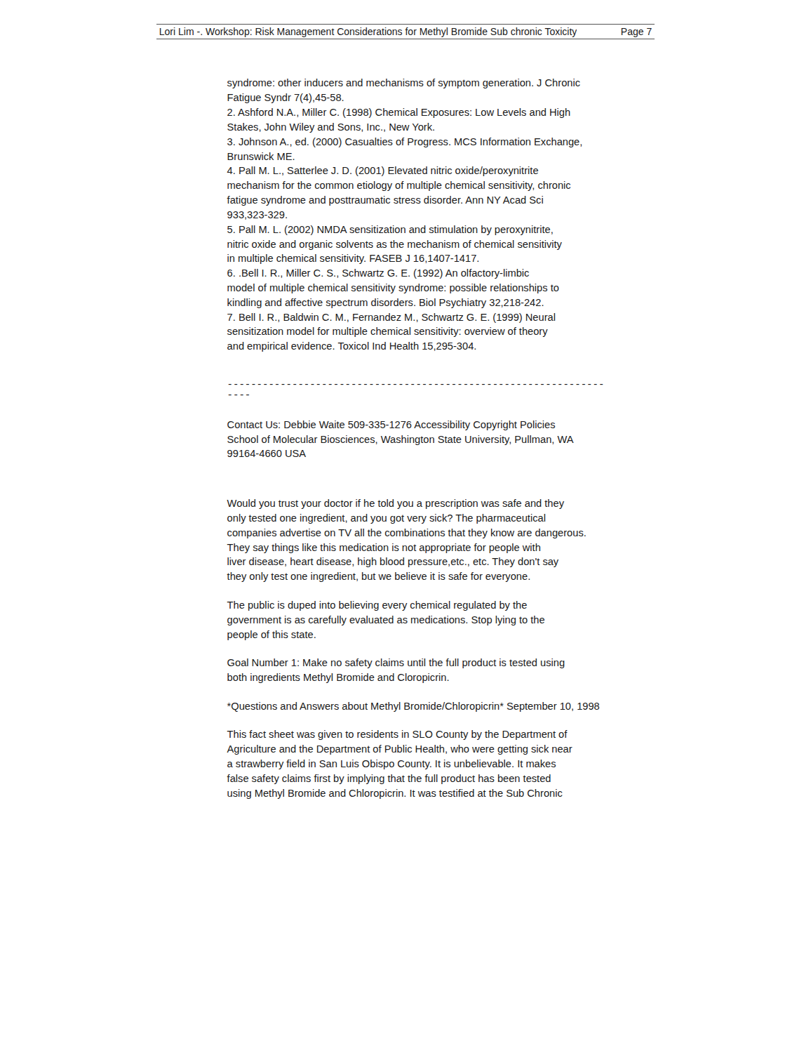Lori Lim -. Workshop: Risk Management Considerations for Methyl Bromide Sub chronic Toxicity Page 7
syndrome: other inducers and mechanisms of symptom generation. J Chronic
Fatigue Syndr 7(4),45-58.
2. Ashford N.A., Miller C. (1998) Chemical Exposures: Low Levels and High
Stakes, John Wiley and Sons, Inc., New York.
3. Johnson A., ed. (2000) Casualties of Progress. MCS Information Exchange,
Brunswick ME.
4. Pall M. L., Satterlee J. D. (2001) Elevated nitric oxide/peroxynitrite
mechanism for the common etiology of multiple chemical sensitivity, chronic
fatigue syndrome and posttraumatic stress disorder. Ann NY Acad Sci
933,323-329.
5. Pall M. L. (2002) NMDA sensitization and stimulation by peroxynitrite,
nitric oxide and organic solvents as the mechanism of chemical sensitivity
in multiple chemical sensitivity. FASEB J 16,1407-1417.
6. .Bell I. R., Miller C. S., Schwartz G. E. (1992) An olfactory-limbic
model of multiple chemical sensitivity syndrome: possible relationships to
kindling and affective spectrum disorders. Biol Psychiatry 32,218-242.
7. Bell I. R., Baldwin C. M., Fernandez M., Schwartz G. E. (1999) Neural
sensitization model for multiple chemical sensitivity: overview of theory
and empirical evidence. Toxicol Ind Health 15,295-304.
---------------------------------------------------------------------------
----
Contact Us: Debbie Waite 509-335-1276 Accessibility Copyright Policies
School of Molecular Biosciences, Washington State University, Pullman, WA
99164-4660 USA
Would you trust your doctor if he told you a prescription was safe and they
only tested one ingredient, and you got very sick? The pharmaceutical
companies advertise on TV all the combinations that they know are dangerous.
They say things like this medication is not appropriate for people with
liver disease, heart disease, high blood pressure,etc., etc. They don't say
they only test one ingredient, but we believe it is safe for everyone.
The public is duped into believing every chemical regulated by the
government is as carefully evaluated as medications. Stop lying to the
people of this state.
Goal Number 1: Make no safety claims until the full product is tested using
both ingredients Methyl Bromide and Cloropicrin.
*Questions and Answers about Methyl Bromide/Chloropicrin* September 10, 1998
This fact sheet was given to residents in SLO County by the Department of
Agriculture and the Department of Public Health, who were getting sick near
a strawberry field in San Luis Obispo County. It is unbelievable. It makes
false safety claims first by implying that the full product has been tested
using Methyl Bromide and Chloropicrin. It was testified at the Sub Chronic